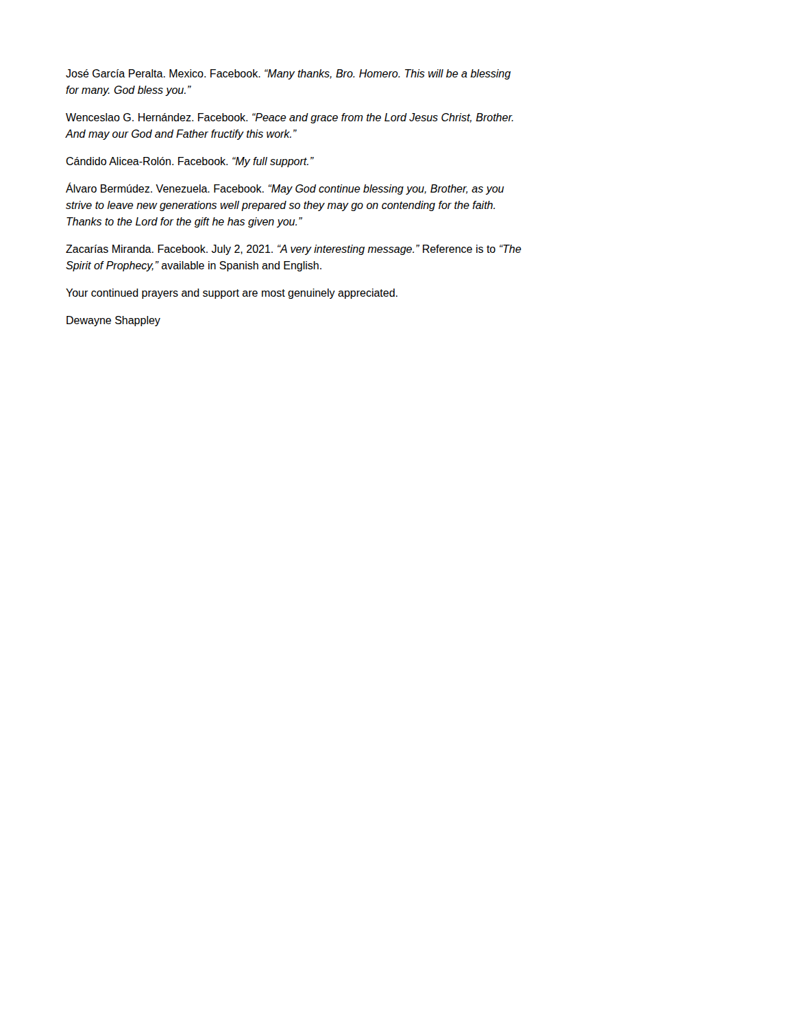José García Peralta. Mexico. Facebook. “Many thanks, Bro. Homero. This will be a blessing for many. God bless you.”
Wenceslao G. Hernández. Facebook. “Peace and grace from the Lord Jesus Christ, Brother. And may our God and Father fructify this work.”
Cándido Alicea-Rolón. Facebook. “My full support.”
Álvaro Bermúdez. Venezuela. Facebook. “May God continue blessing you, Brother, as you strive to leave new generations well prepared so they may go on contending for the faith. Thanks to the Lord for the gift he has given you.”
Zacarías Miranda. Facebook. July 2, 2021. “A very interesting message.” Reference is to “The Spirit of Prophecy,” available in Spanish and English.
Your continued prayers and support are most genuinely appreciated.
Dewayne Shappley